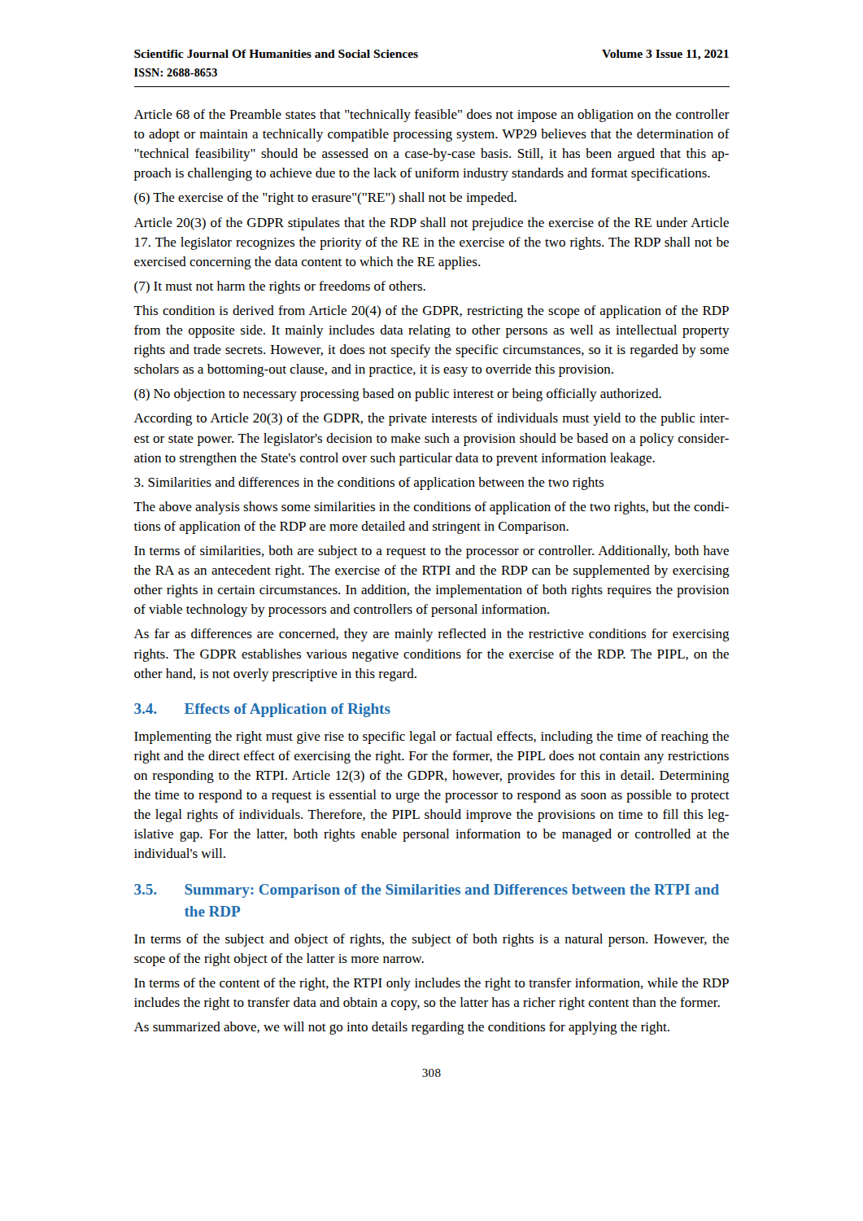Scientific Journal Of Humanities and Social Sciences
Volume 3 Issue 11, 2021
ISSN: 2688-8653
Article 68 of the Preamble states that "technically feasible" does not impose an obligation on the controller to adopt or maintain a technically compatible processing system. WP29 believes that the determination of "technical feasibility" should be assessed on a case-by-case basis. Still, it has been argued that this approach is challenging to achieve due to the lack of uniform industry standards and format specifications.
(6) The exercise of the "right to erasure"("RE") shall not be impeded.
Article 20(3) of the GDPR stipulates that the RDP shall not prejudice the exercise of the RE under Article 17. The legislator recognizes the priority of the RE in the exercise of the two rights. The RDP shall not be exercised concerning the data content to which the RE applies.
(7) It must not harm the rights or freedoms of others.
This condition is derived from Article 20(4) of the GDPR, restricting the scope of application of the RDP from the opposite side. It mainly includes data relating to other persons as well as intellectual property rights and trade secrets. However, it does not specify the specific circumstances, so it is regarded by some scholars as a bottoming-out clause, and in practice, it is easy to override this provision.
(8) No objection to necessary processing based on public interest or being officially authorized.
According to Article 20(3) of the GDPR, the private interests of individuals must yield to the public interest or state power. The legislator's decision to make such a provision should be based on a policy consideration to strengthen the State's control over such particular data to prevent information leakage.
3. Similarities and differences in the conditions of application between the two rights
The above analysis shows some similarities in the conditions of application of the two rights, but the conditions of application of the RDP are more detailed and stringent in Comparison.
In terms of similarities, both are subject to a request to the processor or controller. Additionally, both have the RA as an antecedent right. The exercise of the RTPI and the RDP can be supplemented by exercising other rights in certain circumstances. In addition, the implementation of both rights requires the provision of viable technology by processors and controllers of personal information.
As far as differences are concerned, they are mainly reflected in the restrictive conditions for exercising rights. The GDPR establishes various negative conditions for the exercise of the RDP. The PIPL, on the other hand, is not overly prescriptive in this regard.
3.4. Effects of Application of Rights
Implementing the right must give rise to specific legal or factual effects, including the time of reaching the right and the direct effect of exercising the right. For the former, the PIPL does not contain any restrictions on responding to the RTPI. Article 12(3) of the GDPR, however, provides for this in detail. Determining the time to respond to a request is essential to urge the processor to respond as soon as possible to protect the legal rights of individuals. Therefore, the PIPL should improve the provisions on time to fill this legislative gap. For the latter, both rights enable personal information to be managed or controlled at the individual's will.
3.5. Summary: Comparison of the Similarities and Differences between the RTPI and the RDP
In terms of the subject and object of rights, the subject of both rights is a natural person. However, the scope of the right object of the latter is more narrow.
In terms of the content of the right, the RTPI only includes the right to transfer information, while the RDP includes the right to transfer data and obtain a copy, so the latter has a richer right content than the former.
As summarized above, we will not go into details regarding the conditions for applying the right.
308